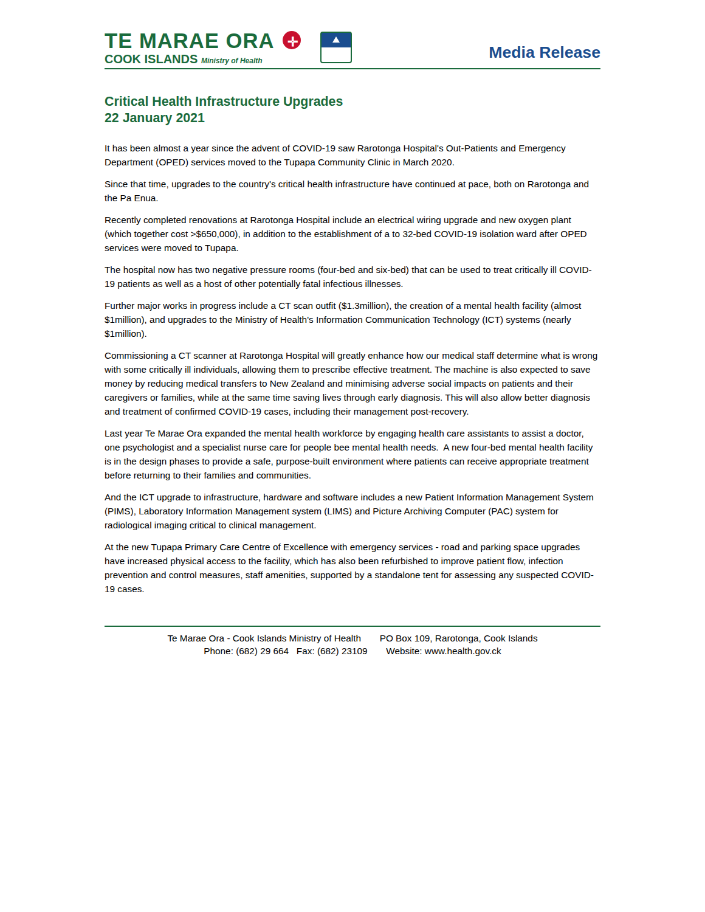TE MARAE ORA
COOK ISLANDS Ministry of Health
✛
Media Release
Critical Health Infrastructure Upgrades22 January 2021
It has been almost a year since the advent of COVID-19 saw Rarotonga Hospital's Out-Patients and Emergency Department (OPED) services moved to the Tupapa Community Clinic in March 2020.
Since that time, upgrades to the country's critical health infrastructure have continued at pace, both on Rarotonga and the Pa Enua.
Recently completed renovations at Rarotonga Hospital include an electrical wiring upgrade and new oxygen plant (which together cost >$650,000), in addition to the establishment of a to 32-bed COVID-19 isolation ward after OPED services were moved to Tupapa.
The hospital now has two negative pressure rooms (four-bed and six-bed) that can be used to treat critically ill COVID-19 patients as well as a host of other potentially fatal infectious illnesses.
Further major works in progress include a CT scan outfit ($1.3million), the creation of a mental health facility (almost $1million), and upgrades to the Ministry of Health's Information Communication Technology (ICT) systems (nearly $1million).
Commissioning a CT scanner at Rarotonga Hospital will greatly enhance how our medical staff determine what is wrong with some critically ill individuals, allowing them to prescribe effective treatment. The machine is also expected to save money by reducing medical transfers to New Zealand and minimising adverse social impacts on patients and their caregivers or families, while at the same time saving lives through early diagnosis. This will also allow better diagnosis and treatment of confirmed COVID-19 cases, including their management post-recovery.
Last year Te Marae Ora expanded the mental health workforce by engaging health care assistants to assist a doctor, one psychologist and a specialist nurse care for people bee mental health needs. A new four-bed mental health facility is in the design phases to provide a safe, purpose-built environment where patients can receive appropriate treatment before returning to their families and communities.
And the ICT upgrade to infrastructure, hardware and software includes a new Patient Information Management System (PIMS), Laboratory Information Management system (LIMS) and Picture Archiving Computer (PAC) system for radiological imaging critical to clinical management.
At the new Tupapa Primary Care Centre of Excellence with emergency services - road and parking space upgrades have increased physical access to the facility, which has also been refurbished to improve patient flow, infection prevention and control measures, staff amenities, supported by a standalone tent for assessing any suspected COVID-19 cases.
Te Marae Ora - Cook Islands Ministry of Health PO Box 109, Rarotonga, Cook Islands Phone: (682) 29 664 Fax: (682) 23109 Website: www.health.gov.ck